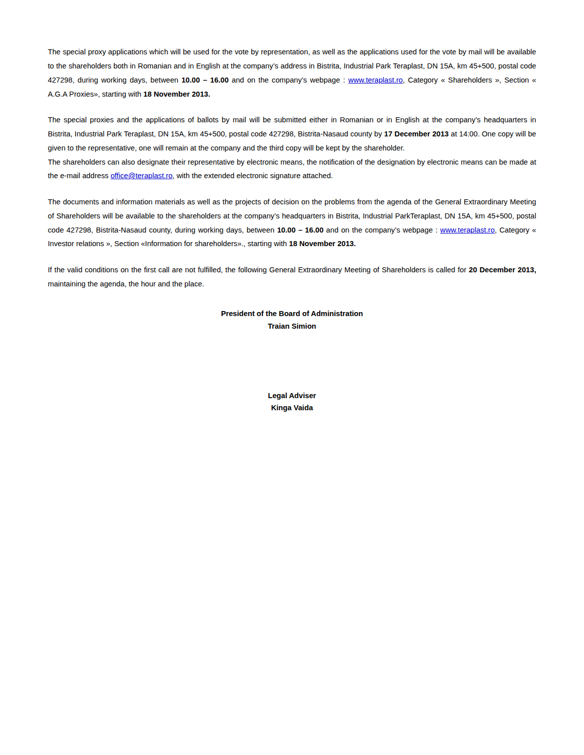The special proxy applications which will be used for the vote by representation, as well as the applications used for the vote by mail will be available to the shareholders both in Romanian and in English at the company’s address in Bistrita, Industrial Park Teraplast, DN 15A, km 45+500, postal code 427298, during working days, between 10.00 – 16.00 and on the company’s webpage : www.teraplast.ro, Category « Shareholders », Section « A.G.A Proxies», starting with 18 November 2013.
The special proxies and the applications of ballots by mail will be submitted either in Romanian or in English at the company’s headquarters in Bistrita, Industrial Park Teraplast, DN 15A, km 45+500, postal code 427298, Bistrita-Nasaud county by 17 December 2013 at 14:00. One copy will be given to the representative, one will remain at the company and the third copy will be kept by the shareholder.
The shareholders can also designate their representative by electronic means, the notification of the designation by electronic means can be made at the e-mail address office@teraplast.ro, with the extended electronic signature attached.
The documents and information materials as well as the projects of decision on the problems from the agenda of the General Extraordinary Meeting of Shareholders will be available to the shareholders at the company’s headquarters in Bistrita, Industrial ParkTeraplast, DN 15A, km 45+500, postal code 427298, Bistrita-Nasaud county, during working days, between 10.00 – 16.00 and on the company’s webpage : www.teraplast.ro, Category « Investor relations », Section «Information for shareholders»., starting with 18 November 2013.
If the valid conditions on the first call are not fulfilled, the following General Extraordinary Meeting of Shareholders is called for 20 December 2013, maintaining the agenda, the hour and the place.
President of the Board of Administration
Traian Simion
Legal Adviser
Kinga Vaida